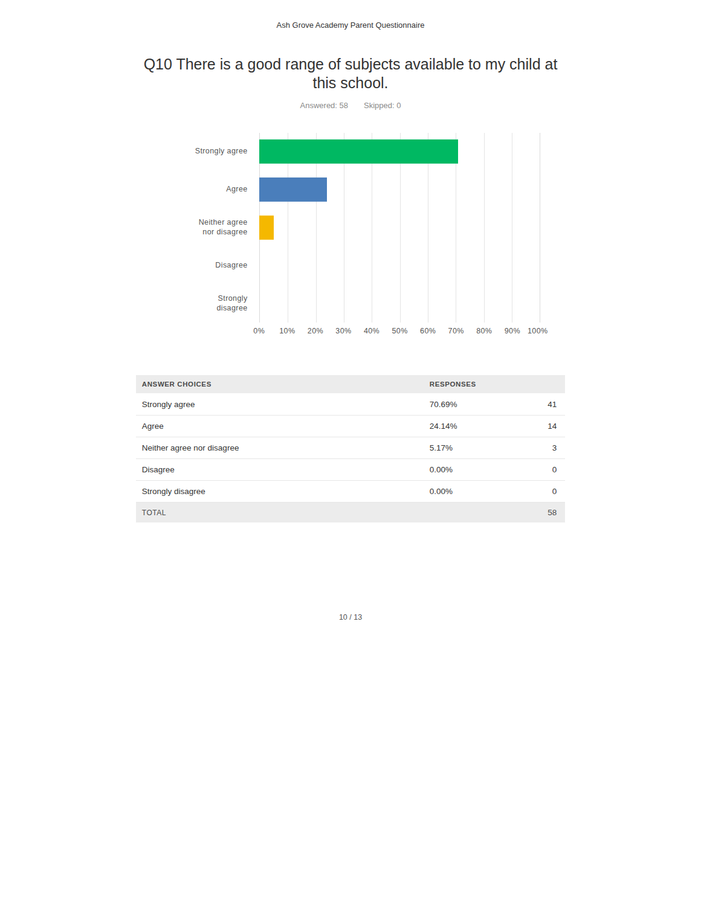Ash Grove Academy Parent Questionnaire
Q10 There is a good range of subjects available to my child at this school.
Answered: 58 Skipped: 0
Strongly agree
Agree
Neither agree
nor disagree
Disagree
Strongly
disagree
0% 10% 20% 30% 40% 50% 60% 70% 80% 90% 100%
| Answer Choices | Responses |
| --- | --- |
| Strongly agree | 70.69% | 41 |
| Agree | 24.14% | 14 |
| Neither agree nor disagree | 5.17% | 3 |
| Disagree | 0.00% | 0 |
| Strongly disagree | 0.00% | 0 |
| Total | | 58 |
10 / 13